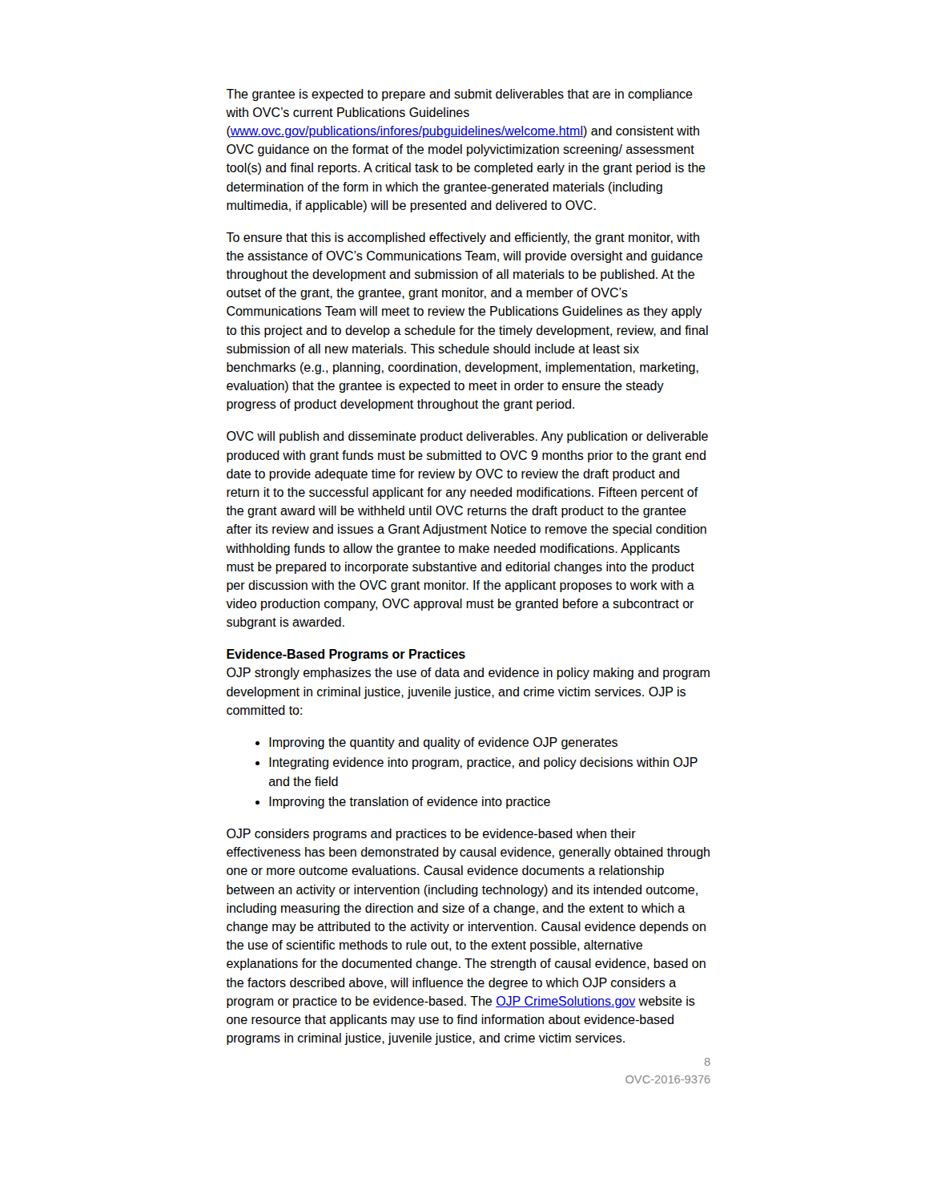The grantee is expected to prepare and submit deliverables that are in compliance with OVC’s current Publications Guidelines (www.ovc.gov/publications/infores/pubguidelines/welcome.html) and consistent with OVC guidance on the format of the model polyvictimization screening/ assessment tool(s) and final reports. A critical task to be completed early in the grant period is the determination of the form in which the grantee-generated materials (including multimedia, if applicable) will be presented and delivered to OVC.
To ensure that this is accomplished effectively and efficiently, the grant monitor, with the assistance of OVC’s Communications Team, will provide oversight and guidance throughout the development and submission of all materials to be published. At the outset of the grant, the grantee, grant monitor, and a member of OVC’s Communications Team will meet to review the Publications Guidelines as they apply to this project and to develop a schedule for the timely development, review, and final submission of all new materials. This schedule should include at least six benchmarks (e.g., planning, coordination, development, implementation, marketing, evaluation) that the grantee is expected to meet in order to ensure the steady progress of product development throughout the grant period.
OVC will publish and disseminate product deliverables. Any publication or deliverable produced with grant funds must be submitted to OVC 9 months prior to the grant end date to provide adequate time for review by OVC to review the draft product and return it to the successful applicant for any needed modifications. Fifteen percent of the grant award will be withheld until OVC returns the draft product to the grantee after its review and issues a Grant Adjustment Notice to remove the special condition withholding funds to allow the grantee to make needed modifications. Applicants must be prepared to incorporate substantive and editorial changes into the product per discussion with the OVC grant monitor. If the applicant proposes to work with a video production company, OVC approval must be granted before a subcontract or subgrant is awarded.
Evidence-Based Programs or Practices
OJP strongly emphasizes the use of data and evidence in policy making and program development in criminal justice, juvenile justice, and crime victim services. OJP is committed to:
Improving the quantity and quality of evidence OJP generates
Integrating evidence into program, practice, and policy decisions within OJP and the field
Improving the translation of evidence into practice
OJP considers programs and practices to be evidence-based when their effectiveness has been demonstrated by causal evidence, generally obtained through one or more outcome evaluations. Causal evidence documents a relationship between an activity or intervention (including technology) and its intended outcome, including measuring the direction and size of a change, and the extent to which a change may be attributed to the activity or intervention. Causal evidence depends on the use of scientific methods to rule out, to the extent possible, alternative explanations for the documented change. The strength of causal evidence, based on the factors described above, will influence the degree to which OJP considers a program or practice to be evidence-based. The OJP CrimeSolutions.gov website is one resource that applicants may use to find information about evidence-based programs in criminal justice, juvenile justice, and crime victim services.
8 OVC-2016-9376